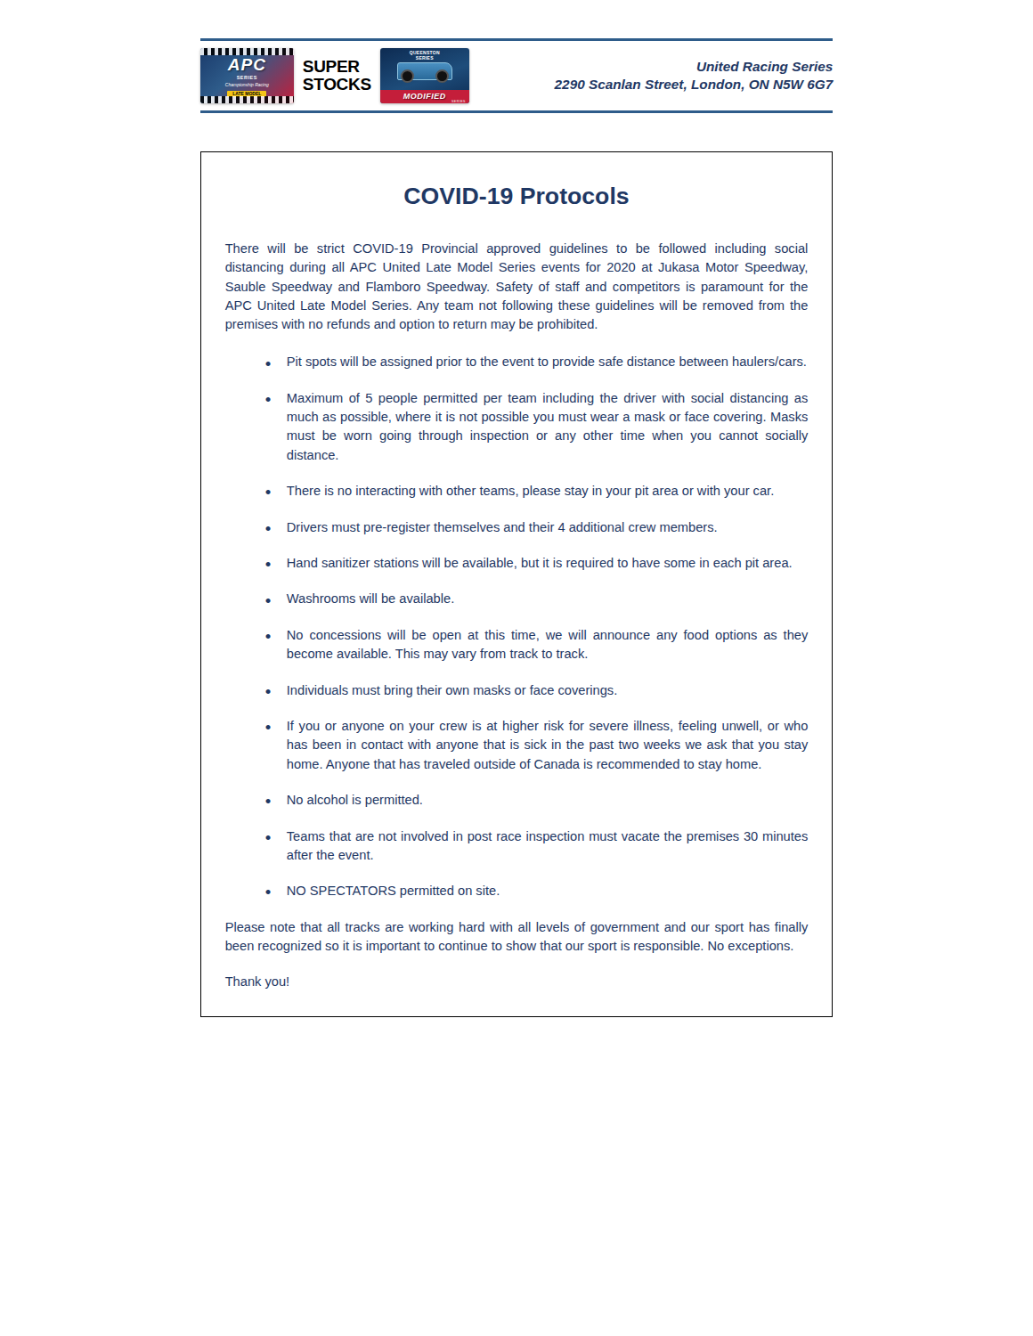APC
SERIES
Championship Racing
LATE MODEL
SUPER
STOCKS
QUEENSTON
SERIES
MODIFIED
SERIES
United Racing Series
2290 Scanlan Street, London, ON N5W 6G7
COVID-19 Protocols
There will be strict COVID-19 Provincial approved guidelines to be followed including social distancing during all APC United Late Model Series events for 2020 at Jukasa Motor Speedway, Sauble Speedway and Flamboro Speedway. Safety of staff and competitors is paramount for the APC United Late Model Series. Any team not following these guidelines will be removed from the premises with no refunds and option to return may be prohibited.
Pit spots will be assigned prior to the event to provide safe distance between haulers/cars.
Maximum of 5 people permitted per team including the driver with social distancing as much as possible, where it is not possible you must wear a mask or face covering. Masks must be worn going through inspection or any other time when you cannot socially distance.
There is no interacting with other teams, please stay in your pit area or with your car.
Drivers must pre-register themselves and their 4 additional crew members.
Hand sanitizer stations will be available, but it is required to have some in each pit area.
Washrooms will be available.
No concessions will be open at this time, we will announce any food options as they become available. This may vary from track to track.
Individuals must bring their own masks or face coverings.
If you or anyone on your crew is at higher risk for severe illness, feeling unwell, or who has been in contact with anyone that is sick in the past two weeks we ask that you stay home. Anyone that has traveled outside of Canada is recommended to stay home.
No alcohol is permitted.
Teams that are not involved in post race inspection must vacate the premises 30 minutes after the event.
NO SPECTATORS permitted on site.
Please note that all tracks are working hard with all levels of government and our sport has finally been recognized so it is important to continue to show that our sport is responsible. No exceptions.
Thank you!